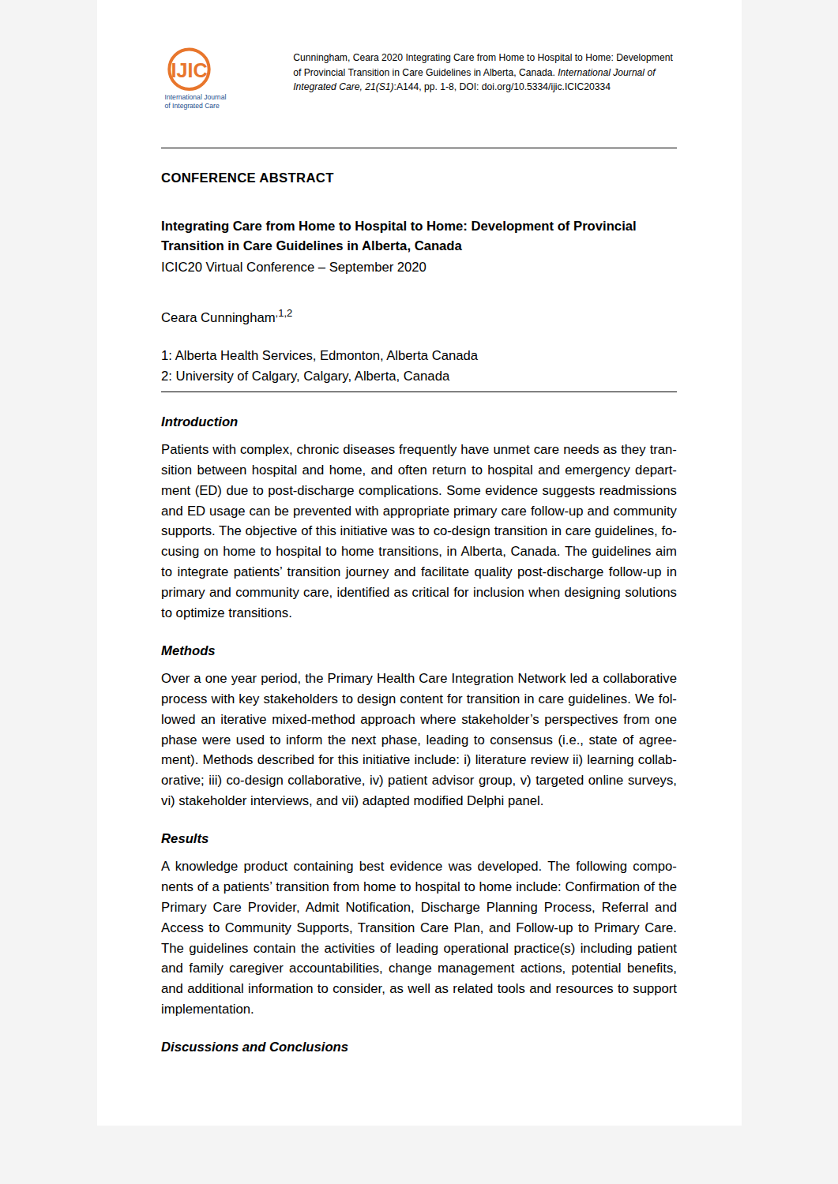IJIC International Journal of Integrated Care
Cunningham, Ceara 2020 Integrating Care from Home to Hospital to Home: Development of Provincial Transition in Care Guidelines in Alberta, Canada. International Journal of Integrated Care, 21(S1):A144, pp. 1-8, DOI: doi.org/10.5334/ijic.ICIC20334
CONFERENCE ABSTRACT
Integrating Care from Home to Hospital to Home: Development of Provincial Transition in Care Guidelines in Alberta, Canada
ICIC20 Virtual Conference – September 2020
Ceara Cunningham,1,2
1: Alberta Health Services, Edmonton, Alberta Canada
2: University of Calgary, Calgary, Alberta, Canada
Introduction
Patients with complex, chronic diseases frequently have unmet care needs as they transition between hospital and home, and often return to hospital and emergency department (ED) due to post-discharge complications. Some evidence suggests readmissions and ED usage can be prevented with appropriate primary care follow-up and community supports. The objective of this initiative was to co-design transition in care guidelines, focusing on home to hospital to home transitions, in Alberta, Canada. The guidelines aim to integrate patients’ transition journey and facilitate quality post-discharge follow-up in primary and community care, identified as critical for inclusion when designing solutions to optimize transitions.
Methods
Over a one year period, the Primary Health Care Integration Network led a collaborative process with key stakeholders to design content for transition in care guidelines. We followed an iterative mixed-method approach where stakeholder’s perspectives from one phase were used to inform the next phase, leading to consensus (i.e., state of agreement). Methods described for this initiative include: i) literature review ii) learning collaborative; iii) co-design collaborative, iv) patient advisor group, v) targeted online surveys, vi) stakeholder interviews, and vii) adapted modified Delphi panel.
Results
A knowledge product containing best evidence was developed. The following components of a patients’ transition from home to hospital to home include: Confirmation of the Primary Care Provider, Admit Notification, Discharge Planning Process, Referral and Access to Community Supports, Transition Care Plan, and Follow-up to Primary Care. The guidelines contain the activities of leading operational practice(s) including patient and family caregiver accountabilities, change management actions, potential benefits, and additional information to consider, as well as related tools and resources to support implementation.
Discussions and Conclusions